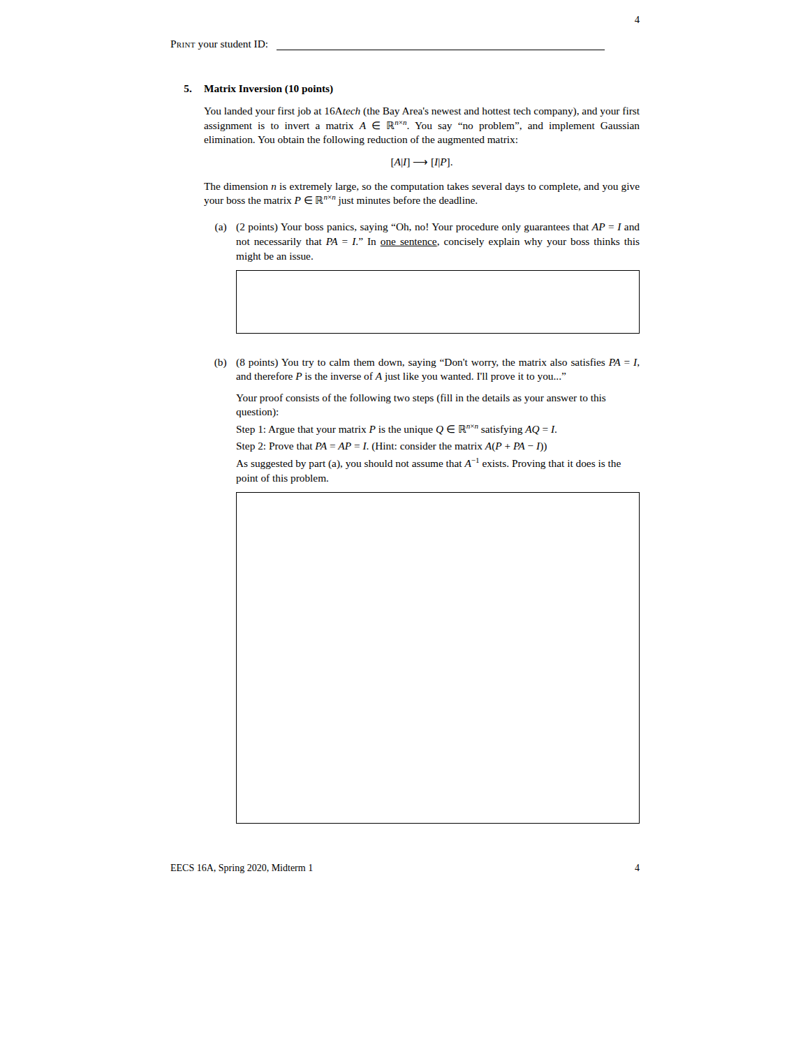4
Print your student ID:
5.
Matrix Inversion (10 points)
You landed your first job at 16Atech (the Bay Area's newest and hottest tech company), and your first assignment is to invert a matrix A ∈ ℝn×n. You say “no problem”, and implement Gaussian elimination. You obtain the following reduction of the augmented matrix:
[A|I] ⟶ [I|P].
The dimension n is extremely large, so the computation takes several days to complete, and you give your boss the matrix P ∈ ℝn×n just minutes before the deadline.
(a)
(2 points) Your boss panics, saying “Oh, no! Your procedure only guarantees that AP = I and not necessarily that PA = I.” In one sentence, concisely explain why your boss thinks this might be an issue.
(b)
(8 points) You try to calm them down, saying “Don't worry, the matrix also satisfies PA = I, and therefore P is the inverse of A just like you wanted. I'll prove it to you...”
Your proof consists of the following two steps (fill in the details as your answer to this question):
Step 1: Argue that your matrix P is the unique Q ∈ ℝn×n satisfying AQ = I.
Step 2: Prove that PA = AP = I. (Hint: consider the matrix A(P + PA − I))
As suggested by part (a), you should not assume that A−1 exists. Proving that it does is the point of this problem.
EECS 16A, Spring 2020, Midterm 1
4